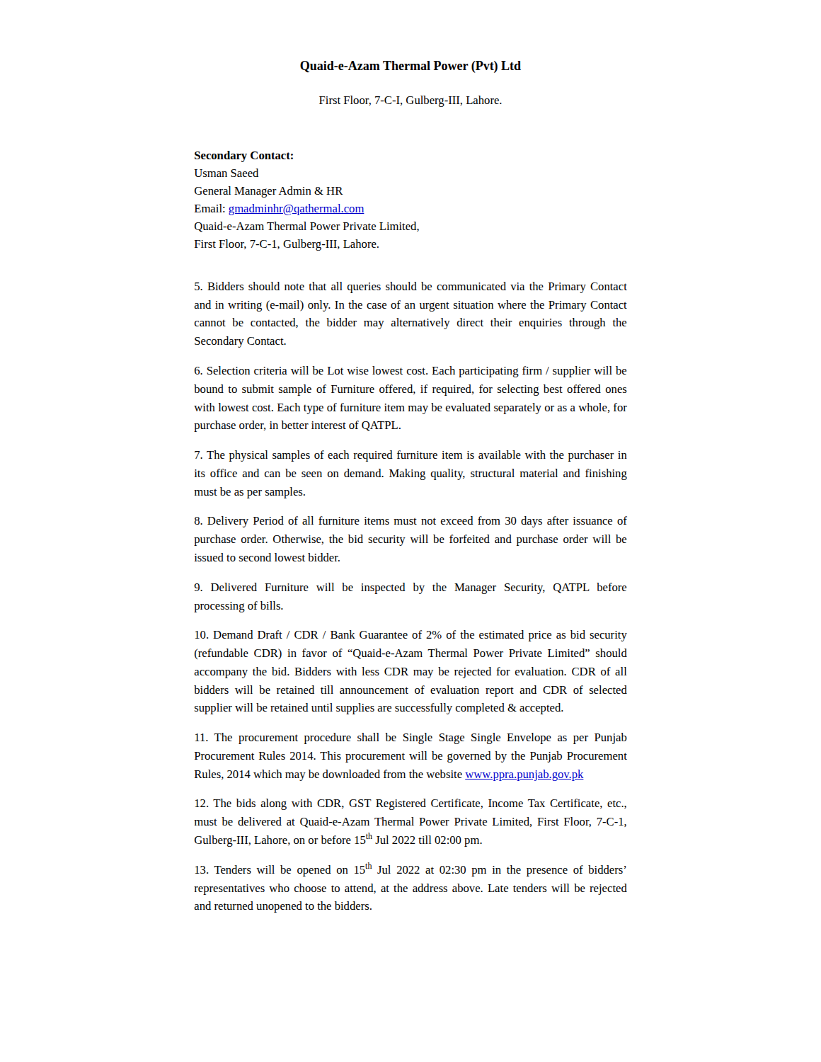Quaid-e-Azam Thermal Power (Pvt) Ltd
First Floor, 7-C-I, Gulberg-III, Lahore.
Secondary Contact:
Usman Saeed
General Manager Admin & HR
Email: gmadminhr@qathermal.com
Quaid-e-Azam Thermal Power Private Limited,
First Floor, 7-C-1, Gulberg-III, Lahore.
5. Bidders should note that all queries should be communicated via the Primary Contact and in writing (e-mail) only. In the case of an urgent situation where the Primary Contact cannot be contacted, the bidder may alternatively direct their enquiries through the Secondary Contact.
6. Selection criteria will be Lot wise lowest cost. Each participating firm / supplier will be bound to submit sample of Furniture offered, if required, for selecting best offered ones with lowest cost. Each type of furniture item may be evaluated separately or as a whole, for purchase order, in better interest of QATPL.
7. The physical samples of each required furniture item is available with the purchaser in its office and can be seen on demand. Making quality, structural material and finishing must be as per samples.
8. Delivery Period of all furniture items must not exceed from 30 days after issuance of purchase order. Otherwise, the bid security will be forfeited and purchase order will be issued to second lowest bidder.
9. Delivered Furniture will be inspected by the Manager Security, QATPL before processing of bills.
10. Demand Draft / CDR / Bank Guarantee of 2% of the estimated price as bid security (refundable CDR) in favor of “Quaid-e-Azam Thermal Power Private Limited” should accompany the bid. Bidders with less CDR may be rejected for evaluation. CDR of all bidders will be retained till announcement of evaluation report and CDR of selected supplier will be retained until supplies are successfully completed & accepted.
11. The procurement procedure shall be Single Stage Single Envelope as per Punjab Procurement Rules 2014. This procurement will be governed by the Punjab Procurement Rules, 2014 which may be downloaded from the website www.ppra.punjab.gov.pk
12. The bids along with CDR, GST Registered Certificate, Income Tax Certificate, etc., must be delivered at Quaid-e-Azam Thermal Power Private Limited, First Floor, 7-C-1, Gulberg-III, Lahore, on or before 15th Jul 2022 till 02:00 pm.
13. Tenders will be opened on 15th Jul 2022 at 02:30 pm in the presence of bidders’ representatives who choose to attend, at the address above. Late tenders will be rejected and returned unopened to the bidders.